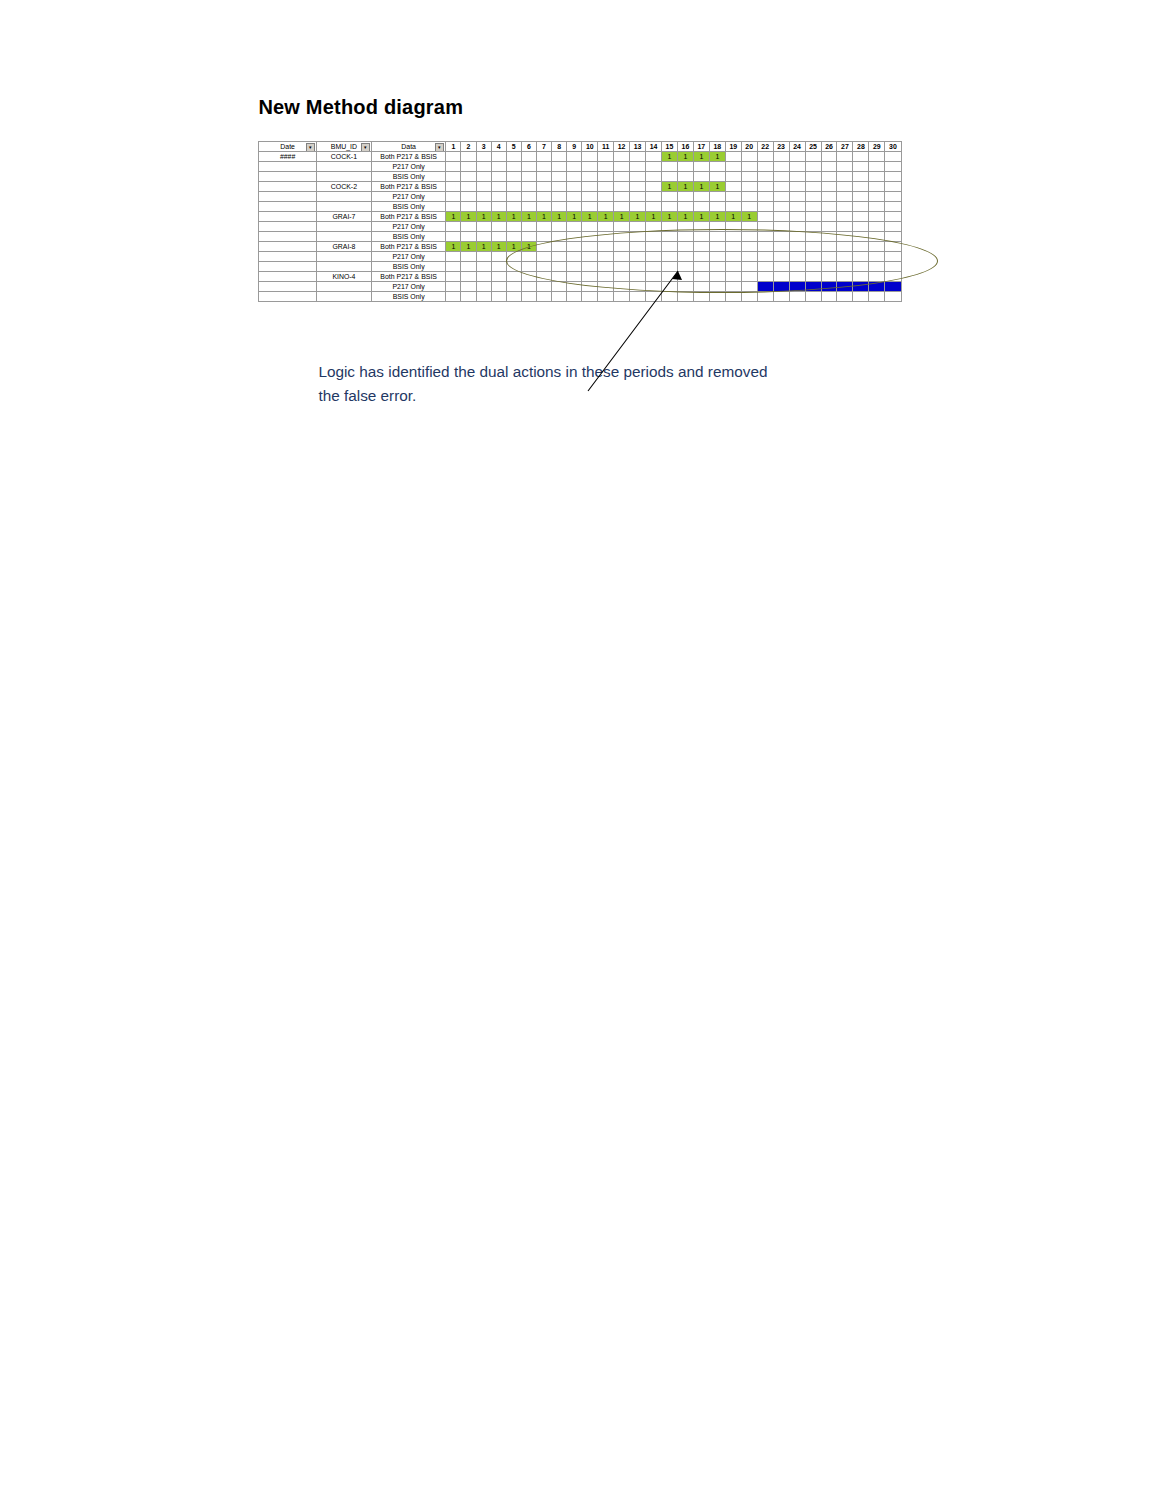New Method diagram
| Date ▾ | BMU_ID ▾ | Data ▾ | 1 | 2 | 3 | 4 | 5 | 6 | 7 | 8 | 9 | 10 | 11 | 12 | 13 | 14 | 15 | 16 | 17 | 18 | 19 | 20 | 22 | 23 | 24 | 25 | 26 | 27 | 28 | 29 | 30 |
| --- | --- | --- | --- | --- | --- | --- | --- | --- | --- | --- | --- | --- | --- | --- | --- | --- | --- | --- | --- | --- | --- | --- | --- | --- | --- | --- | --- | --- | --- | --- | --- |
| #### | COCK-1 | Both P217 & BSIS | | | | | | | | | | | | | | | 1 | 1 | 1 | 1 | | | | | | | | | | | |
| | | P217 Only | | | | | | | | | | | | | | | | | | | | | | | | | | | | | |
| | | BSIS Only | | | | | | | | | | | | | | | | | | | | | | | | | | | | | |
| | COCK-2 | Both P217 & BSIS | | | | | | | | | | | | | | | 1 | 1 | 1 | 1 | | | | | | | | | | | |
| | | P217 Only | | | | | | | | | | | | | | | | | | | | | | | | | | | | | |
| | | BSIS Only | | | | | | | | | | | | | | | | | | | | | | | | | | | | | |
| | GRAI-7 | Both P217 & BSIS | 1 | 1 | 1 | 1 | 1 | 1 | 1 | 1 | 1 | 1 | 1 | 1 | 1 | 1 | 1 | 1 | 1 | 1 | 1 | 1 | | | | | | | | | |
| | | P217 Only | | | | | | | | | | | | | | | | | | | | | | | | | | | | | |
| | | BSIS Only | | | | | | | | | | | | | | | | | | | | | | | | | | | | | |
| | GRAI-8 | Both P217 & BSIS | 1 | 1 | 1 | 1 | 1 | 1 | | | | | | | | | | | | | | | | | | | | | | | |
| | | P217 Only | | | | | | | | | | | | | | | | | | | | | | | | | | | | | |
| | | BSIS Only | | | | | | | | | | | | | | | | | | | | | | | | | | | | | |
| | KINO-4 | Both P217 & BSIS | | | | | | | | | | | | | | | | | | | | | | | | | | | | | |
| | | P217 Only | | | | | | | | | | | | | | | | | | | | | | | | | | | | | |
| | | BSIS Only | | | | | | | | | | | | | | | | | | | | | | | | | | | | | |
Logic has identified the dual actions in these periods and removed the false error.